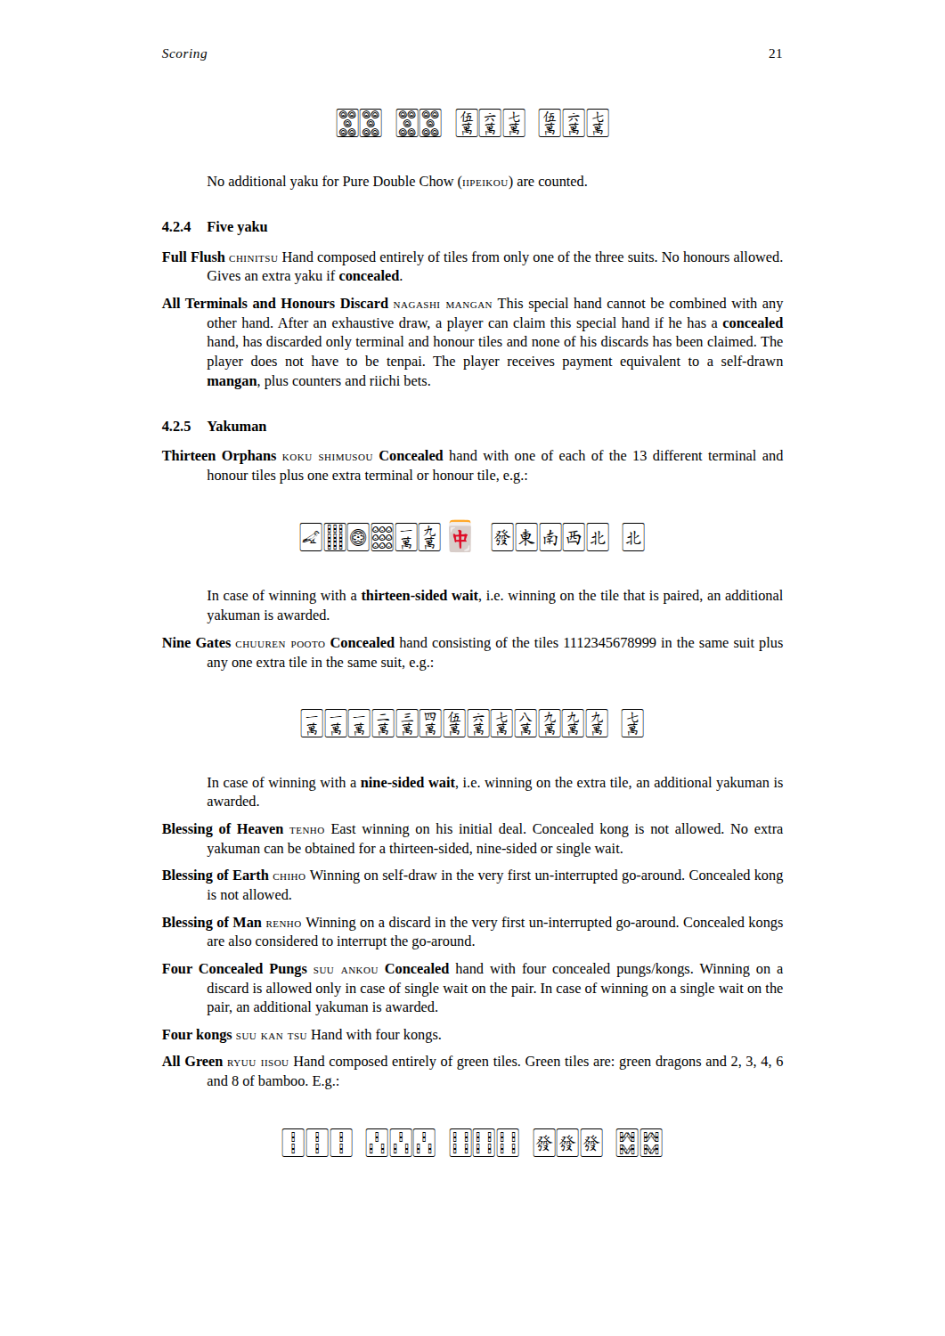Scoring 21
🀝🀝 🀝🀝 🀋🀌🀍 🀋🀌🀍
No additional yaku for Pure Double Chow (iipeikou) are counted.
4.2.4 Five yaku
Full Flush
chinitsu
Hand composed entirely of tiles from only one of the three suits. No honours allowed. Gives an extra yaku if concealed.
All Terminals and Honours Discard
nagashi mangan
This special hand cannot be combined with any other hand. After an exhaustive draw, a player can claim this special hand if he has a concealed hand, has discarded only terminal and honour tiles and none of his discards has been claimed. The player does not have to be tenpai. The player receives payment equivalent to a self-drawn mangan, plus counters and riichi bets.
4.2.5 Yakuman
Thirteen Orphans
koku shimusou
Concealed hand with one of each of the 13 different terminal and honour tiles plus one extra terminal or honour tile, e.g.:
🀐🀘🀙🀡🀇🀏🀄 🀅🀀🀁🀂🀃 🀃
In case of winning with a thirteen-sided wait, i.e. winning on the tile that is paired, an additional yakuman is awarded.
Nine Gates
chuuren pooto
Concealed hand consisting of the tiles 1112345678999 in the same suit plus any one extra tile in the same suit, e.g.:
🀇🀇🀇🀈🀉🀊🀋🀌🀍🀎🀏🀏🀏 🀍
In case of winning with a nine-sided wait, i.e. winning on the extra tile, an additional yakuman is awarded.
Blessing of Heaven
tenho
East winning on his initial deal. Concealed kong is not allowed. No extra yakuman can be obtained for a thirteen-sided, nine-sided or single wait.
Blessing of Earth
chiho
Winning on self-draw in the very first un-interrupted go-around. Concealed kong is not allowed.
Blessing of Man
renho
Winning on a discard in the very first un-interrupted go-around. Concealed kongs are also considered to interrupt the go-around.
Four Concealed Pungs
suu ankou
Concealed hand with four concealed pungs/kongs. Winning on a discard is allowed only in case of single wait on the pair. In case of winning on a single wait on the pair, an additional yakuman is awarded.
Four kongs
suu kan tsu
Hand with four kongs.
All Green
ryuu iisou
Hand composed entirely of green tiles. Green tiles are: green dragons and 2, 3, 4, 6 and 8 of bamboo. E.g.:
🀑🀑🀑 🀒🀒🀒 🀓🀓🀓 🀅🀅🀅 🀗🀗